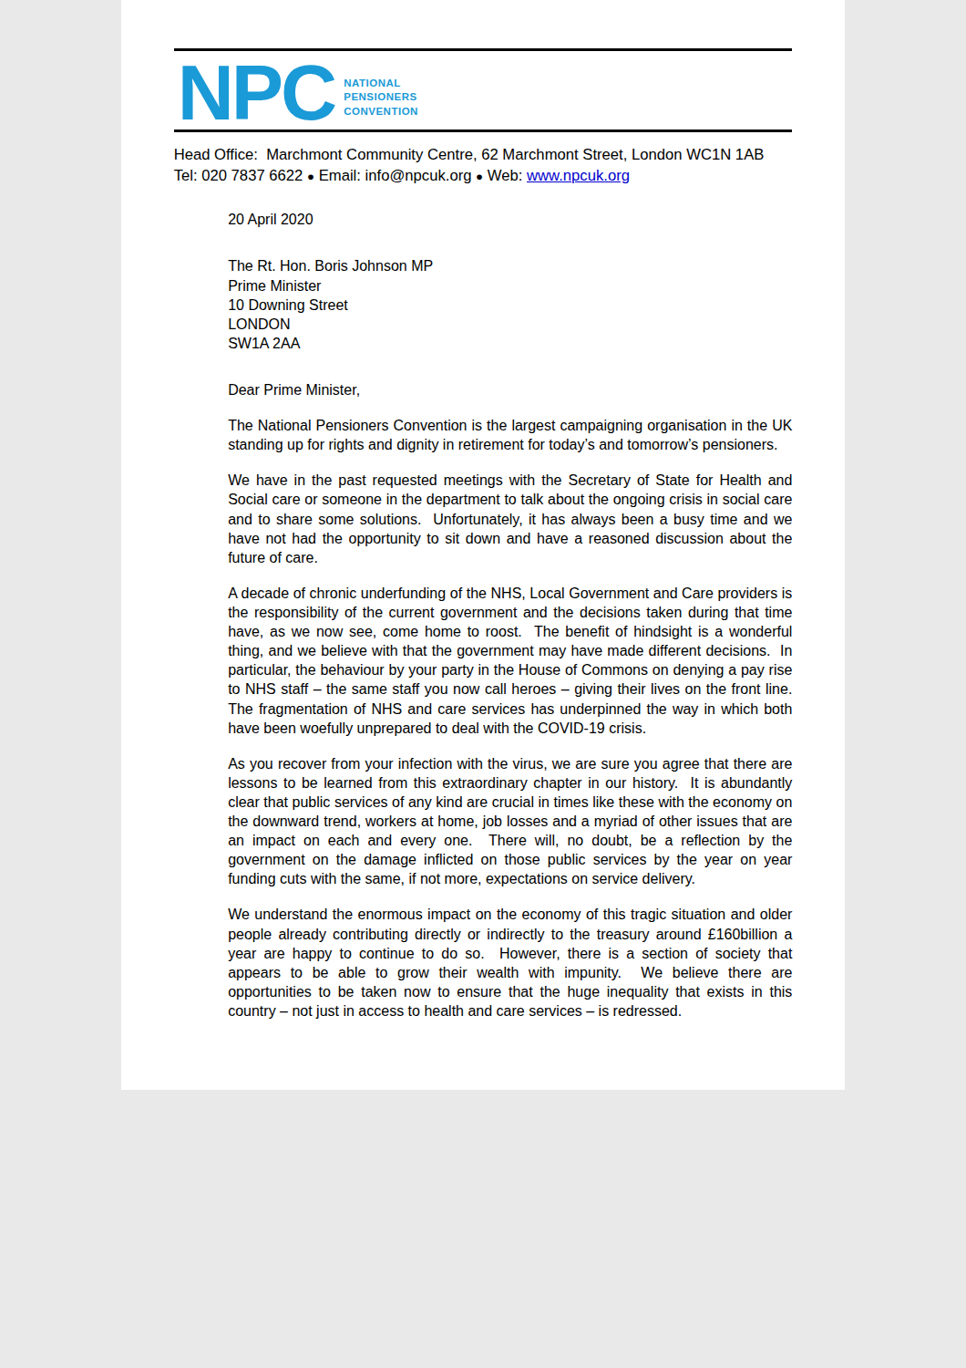NPC
National
Pensioners
Convention
Head Office: Marchmont Community Centre, 62 Marchmont Street, London WC1N 1AB
Tel: 020 7837 6622 ● Email: info@npcuk.org ● Web: www.npcuk.org
20 April 2020
The Rt. Hon. Boris Johnson MP
Prime Minister
10 Downing Street
LONDON
SW1A 2AA
Dear Prime Minister,
The National Pensioners Convention is the largest campaigning organisation in the UK standing up for rights and dignity in retirement for today’s and tomorrow’s pensioners.
We have in the past requested meetings with the Secretary of State for Health and Social care or someone in the department to talk about the ongoing crisis in social care and to share some solutions. Unfortunately, it has always been a busy time and we have not had the opportunity to sit down and have a reasoned discussion about the future of care.
A decade of chronic underfunding of the NHS, Local Government and Care providers is the responsibility of the current government and the decisions taken during that time have, as we now see, come home to roost. The benefit of hindsight is a wonderful thing, and we believe with that the government may have made different decisions. In particular, the behaviour by your party in the House of Commons on denying a pay rise to NHS staff – the same staff you now call heroes – giving their lives on the front line. The fragmentation of NHS and care services has underpinned the way in which both have been woefully unprepared to deal with the COVID-19 crisis.
As you recover from your infection with the virus, we are sure you agree that there are lessons to be learned from this extraordinary chapter in our history. It is abundantly clear that public services of any kind are crucial in times like these with the economy on the downward trend, workers at home, job losses and a myriad of other issues that are an impact on each and every one. There will, no doubt, be a reflection by the government on the damage inflicted on those public services by the year on year funding cuts with the same, if not more, expectations on service delivery.
We understand the enormous impact on the economy of this tragic situation and older people already contributing directly or indirectly to the treasury around £160billion a year are happy to continue to do so. However, there is a section of society that appears to be able to grow their wealth with impunity. We believe there are opportunities to be taken now to ensure that the huge inequality that exists in this country – not just in access to health and care services – is redressed.